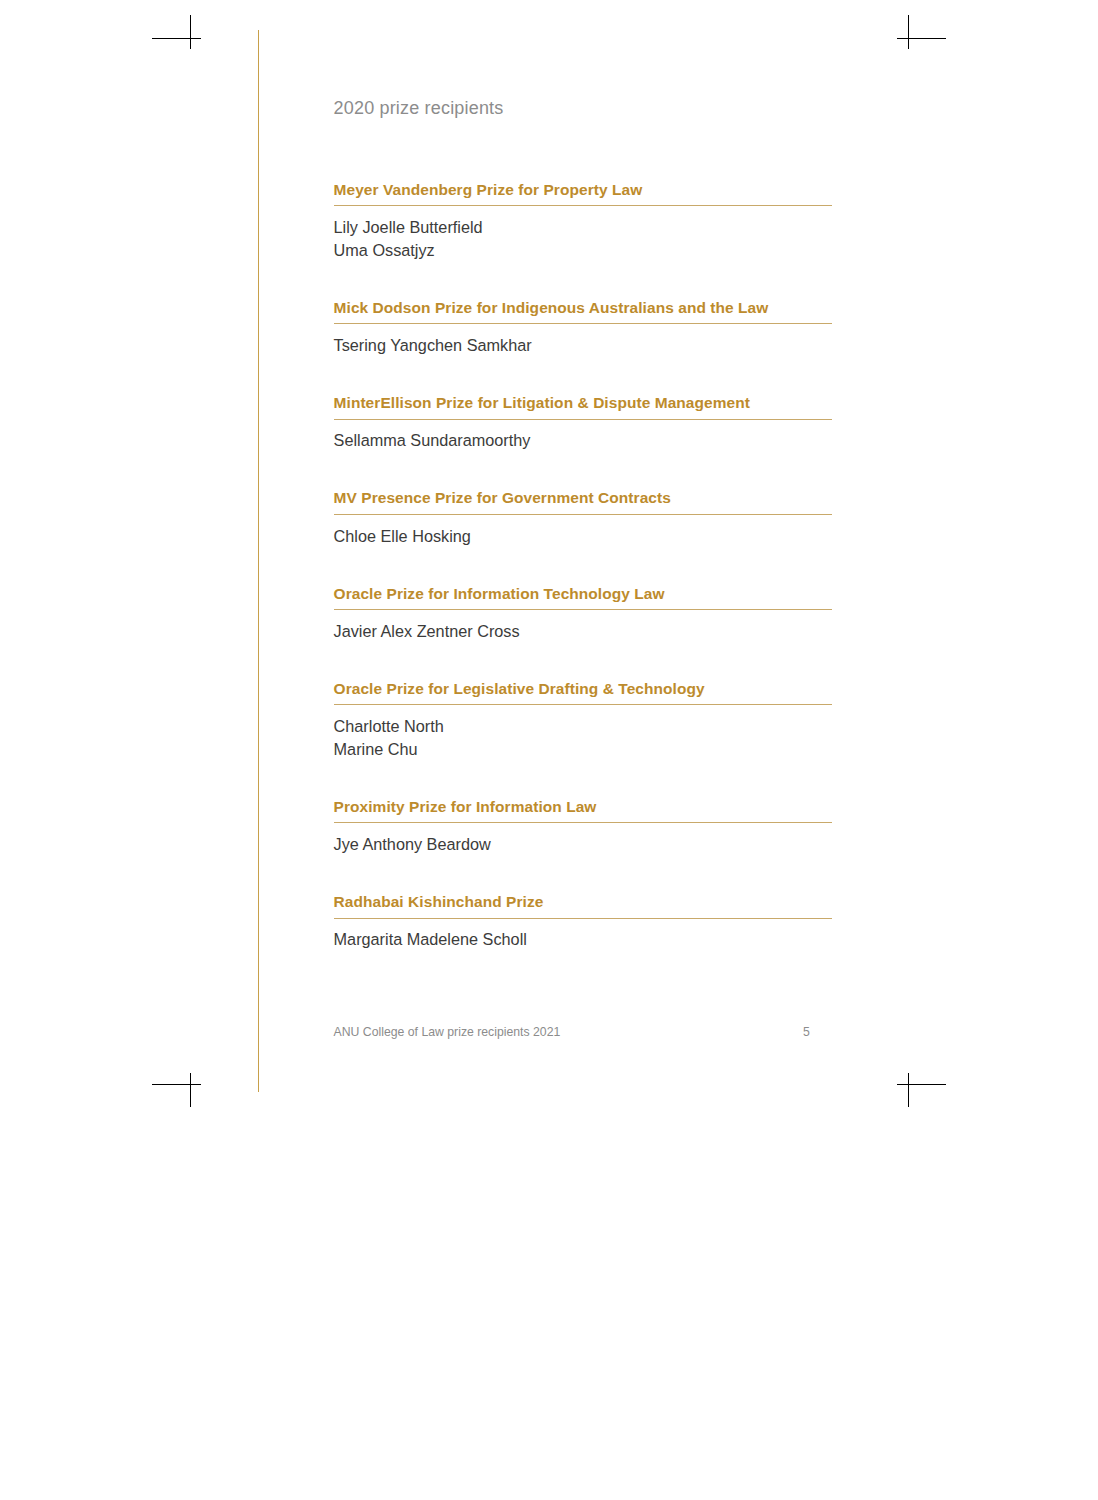2020 prize recipients
Meyer Vandenberg Prize for Property Law
Lily Joelle Butterfield
Uma Ossatjyz
Mick Dodson Prize for Indigenous Australians and the Law
Tsering Yangchen Samkhar
MinterEllison Prize for Litigation & Dispute Management
Sellamma Sundaramoorthy
MV Presence Prize for Government Contracts
Chloe Elle Hosking
Oracle Prize for Information Technology Law
Javier Alex Zentner Cross
Oracle Prize for Legislative Drafting & Technology
Charlotte North
Marine Chu
Proximity Prize for Information Law
Jye Anthony Beardow
Radhabai Kishinchand Prize
Margarita Madelene Scholl
ANU College of Law prize recipients 2021 5